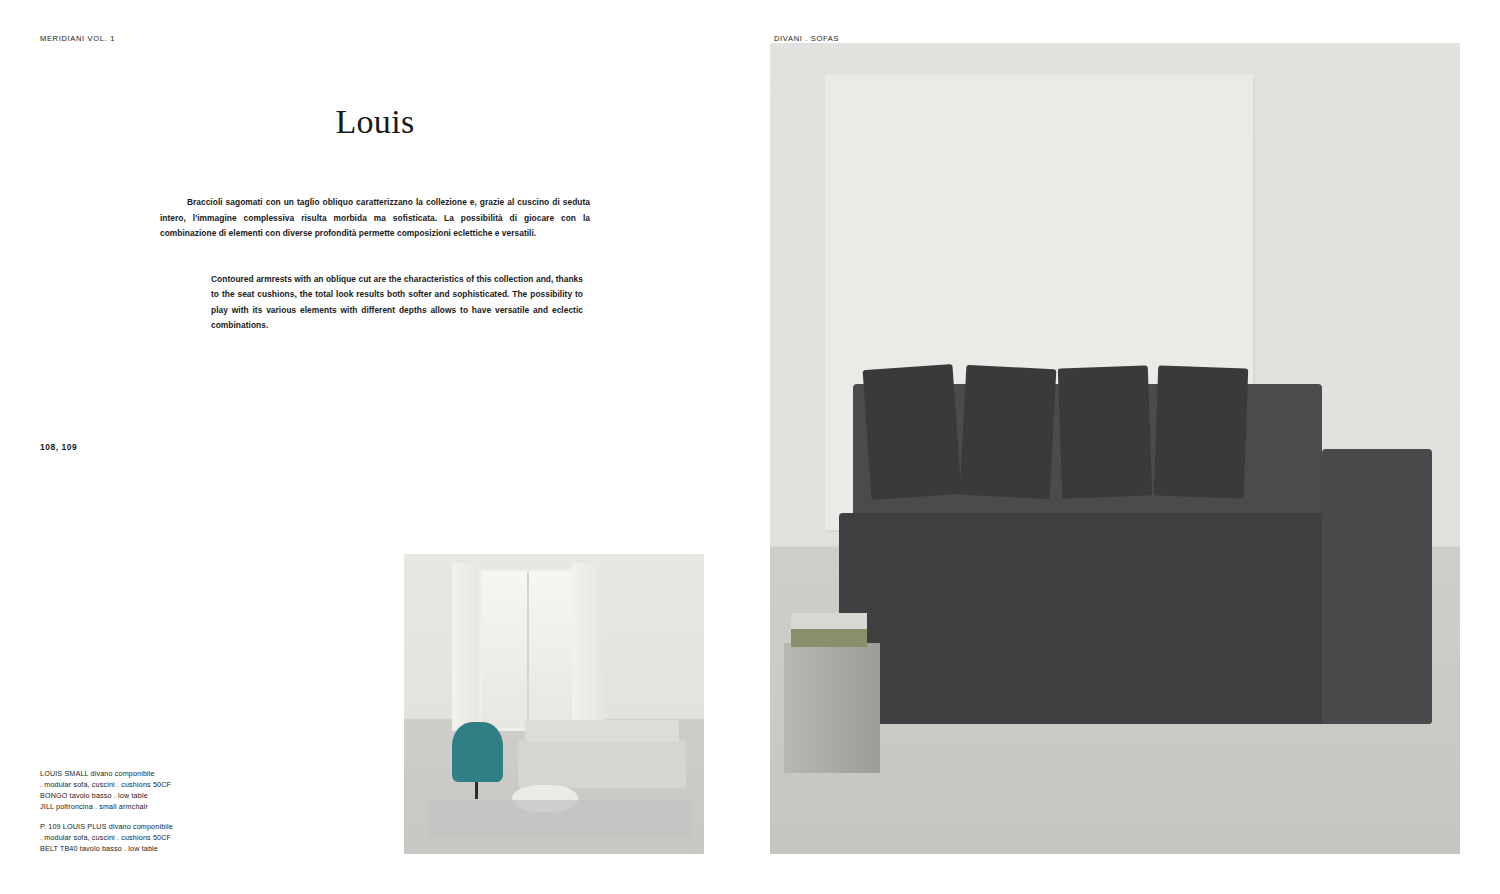MERIDIANI VOL. 1
108, 109
Louis
Braccioli sagomati con un taglio obliquo caratterizzano la collezione e, grazie al cuscino di seduta intero, l'immagine complessiva risulta morbida ma sofisticata. La possibilità di giocare con la combinazione di elementi con diverse profondità permette composizioni eclettiche e versatili.
Contoured armrests with an oblique cut are the characteristics of this collection and, thanks to the seat cushions, the total look results both softer and sophisticated. The possibility to play with its various elements with different depths allows to have versatile and eclectic combinations.
LOUIS SMALL divano componibile
. modular sofa, cuscini . cushions 50CF
BONGO tavolo basso . low table
JILL poltroncina . small armchair
P. 109 LOUIS PLUS divano componibile
. modular sofa, cuscini . cushions 50CF
BELT TB40 tavolo basso . low table
DIVANI . SOFAS